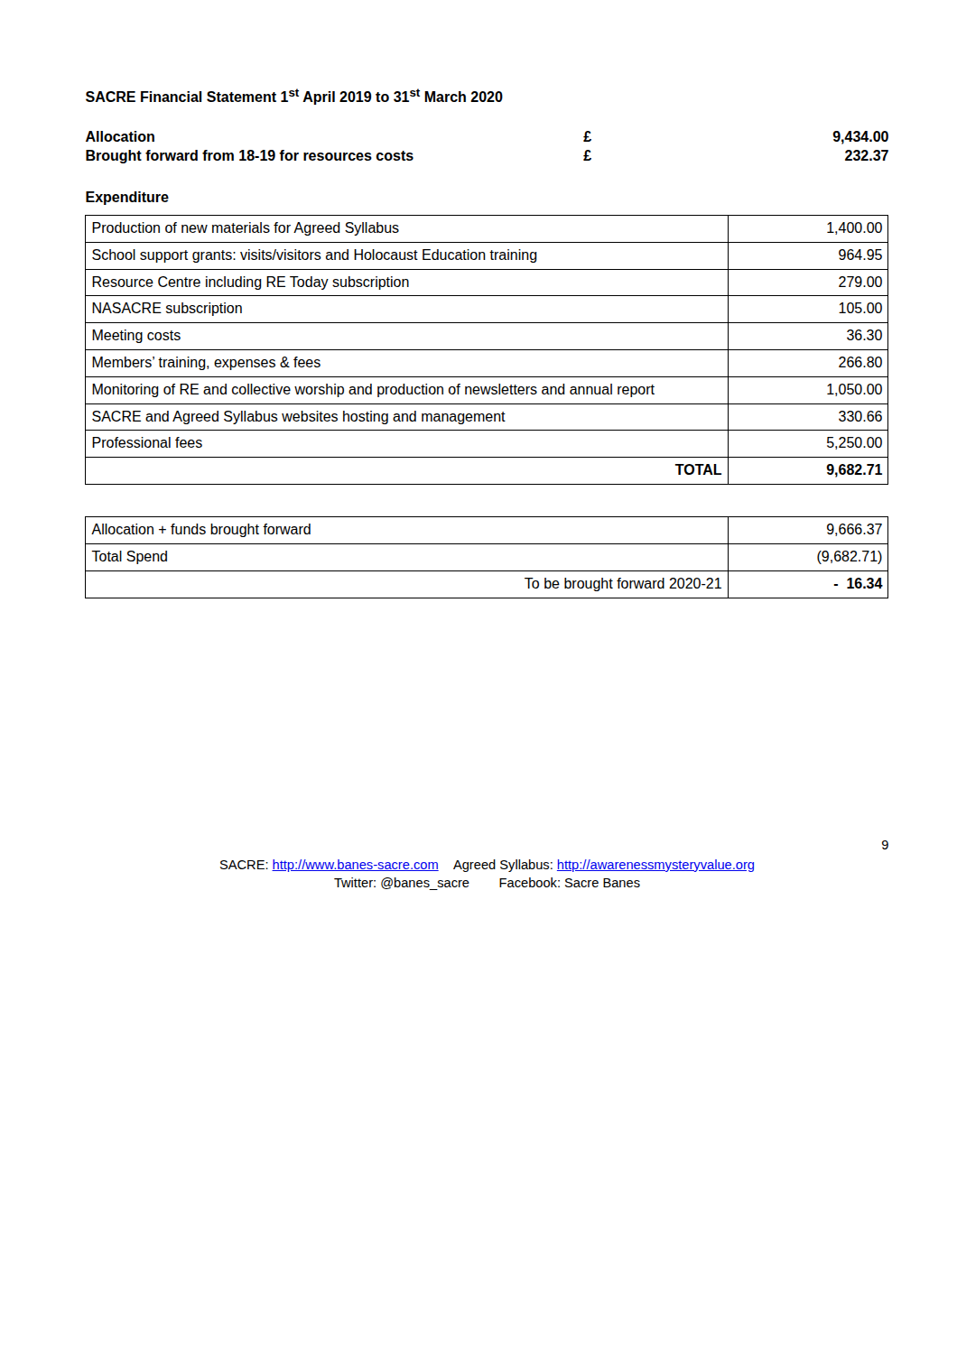SACRE Financial Statement 1st April 2019 to 31st March 2020
| Allocation | £ | 9,434.00 |
| Brought forward from 18-19 for resources costs | £ | 232.37 |
Expenditure
| Production of new materials for Agreed Syllabus | 1,400.00 |
| School support grants: visits/visitors and Holocaust Education training | 964.95 |
| Resource Centre including RE Today subscription | 279.00 |
| NASACRE subscription | 105.00 |
| Meeting costs | 36.30 |
| Members’ training, expenses & fees | 266.80 |
| Monitoring of RE and collective worship and production of newsletters and annual report | 1,050.00 |
| SACRE and Agreed Syllabus websites hosting and management | 330.66 |
| Professional fees | 5,250.00 |
| TOTAL | 9,682.71 |
| Allocation + funds brought forward | 9,666.37 |
| Total Spend | (9,682.71) |
| To be brought forward 2020-21 | - 16.34 |
9
SACRE: http://www.banes-sacre.com Agreed Syllabus: http://awarenessmysteryvalue.org
Twitter: @banes_sacre Facebook: Sacre Banes